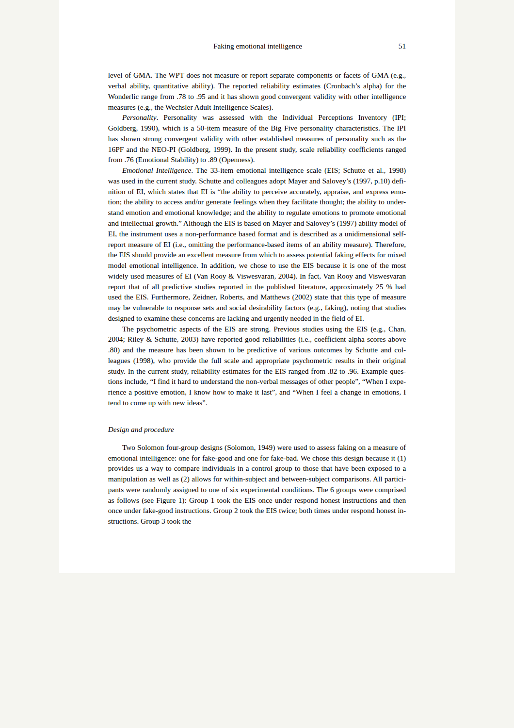Faking emotional intelligence 51
level of GMA. The WPT does not measure or report separate components or facets of GMA (e.g., verbal ability, quantitative ability). The reported reliability estimates (Cronbach’s alpha) for the Wonderlic range from .78 to .95 and it has shown good convergent validity with other intelligence measures (e.g., the Wechsler Adult Intelligence Scales).
Personality. Personality was assessed with the Individual Perceptions Inventory (IPI; Goldberg, 1990), which is a 50-item measure of the Big Five personality characteristics. The IPI has shown strong convergent validity with other established measures of personality such as the 16PF and the NEO-PI (Goldberg, 1999). In the present study, scale reliability coefficients ranged from .76 (Emotional Stability) to .89 (Openness).
Emotional Intelligence. The 33-item emotional intelligence scale (EIS; Schutte et al., 1998) was used in the current study. Schutte and colleagues adopt Mayer and Salovey’s (1997, p.10) definition of EI, which states that EI is “the ability to perceive accurately, appraise, and express emotion; the ability to access and/or generate feelings when they facilitate thought; the ability to understand emotion and emotional knowledge; and the ability to regulate emotions to promote emotional and intellectual growth.” Although the EIS is based on Mayer and Salovey’s (1997) ability model of EI, the instrument uses a non-performance based format and is described as a unidimensional self-report measure of EI (i.e., omitting the performance-based items of an ability measure). Therefore, the EIS should provide an excellent measure from which to assess potential faking effects for mixed model emotional intelligence. In addition, we chose to use the EIS because it is one of the most widely used measures of EI (Van Rooy & Viswesvaran, 2004). In fact, Van Rooy and Viswesvaran report that of all predictive studies reported in the published literature, approximately 25 % had used the EIS. Furthermore, Zeidner, Roberts, and Matthews (2002) state that this type of measure may be vulnerable to response sets and social desirability factors (e.g., faking), noting that studies designed to examine these concerns are lacking and urgently needed in the field of EI.
The psychometric aspects of the EIS are strong. Previous studies using the EIS (e.g., Chan, 2004; Riley & Schutte, 2003) have reported good reliabilities (i.e., coefficient alpha scores above .80) and the measure has been shown to be predictive of various outcomes by Schutte and colleagues (1998), who provide the full scale and appropriate psychometric results in their original study. In the current study, reliability estimates for the EIS ranged from .82 to .96. Example questions include, “I find it hard to understand the non-verbal messages of other people”, “When I experience a positive emotion, I know how to make it last”, and “When I feel a change in emotions, I tend to come up with new ideas”.
Design and procedure
Two Solomon four-group designs (Solomon, 1949) were used to assess faking on a measure of emotional intelligence: one for fake-good and one for fake-bad. We chose this design because it (1) provides us a way to compare individuals in a control group to those that have been exposed to a manipulation as well as (2) allows for within-subject and between-subject comparisons. All participants were randomly assigned to one of six experimental conditions. The 6 groups were comprised as follows (see Figure 1): Group 1 took the EIS once under respond honest instructions and then once under fake-good instructions. Group 2 took the EIS twice; both times under respond honest instructions. Group 3 took the